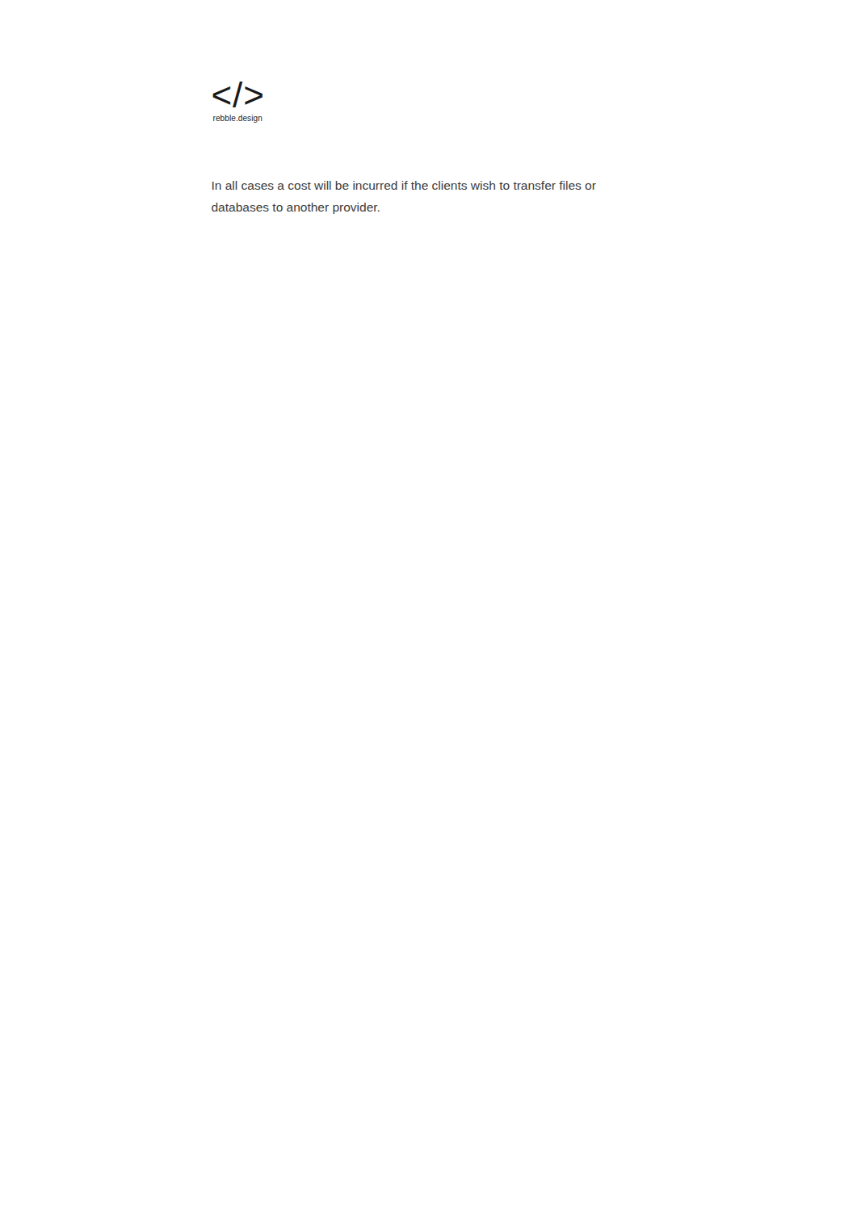</> rebble.design
In all cases a cost will be incurred if the clients wish to transfer files or databases to another provider.